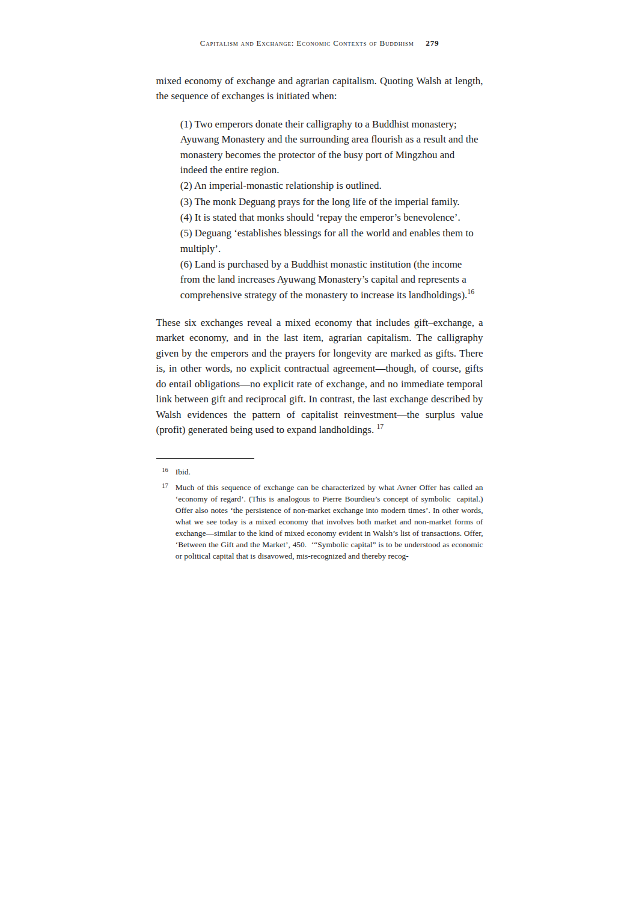Capitalism and Exchange: Economic Contexts of Buddhism 279
mixed economy of exchange and agrarian capitalism. Quoting Walsh at length, the sequence of exchanges is initiated when:
(1) Two emperors donate their calligraphy to a Buddhist monastery; Ayuwang Monastery and the surrounding area flourish as a result and the monastery becomes the protector of the busy port of Mingzhou and indeed the entire region.
(2) An imperial-monastic relationship is outlined.
(3) The monk Deguang prays for the long life of the imperial family.
(4) It is stated that monks should ‘repay the emperor’s benevolence’.
(5) Deguang ‘establishes blessings for all the world and enables them to multiply’.
(6) Land is purchased by a Buddhist monastic institution (the income from the land increases Ayuwang Monastery’s capital and represents a comprehensive strategy of the monastery to increase its landholdings).16
These six exchanges reveal a mixed economy that includes gift–exchange, a market economy, and in the last item, agrarian capitalism. The calligraphy given by the emperors and the prayers for longevity are marked as gifts. There is, in other words, no explicit contractual agreement—though, of course, gifts do entail obligations—no explicit rate of exchange, and no immediate temporal link between gift and reciprocal gift. In contrast, the last exchange described by Walsh evidences the pattern of capitalist reinvestment—the surplus value (profit) generated being used to expand landholdings. 17
16
Ibid.
17
Much of this sequence of exchange can be characterized by what Avner Offer has called an ‘economy of regard’. (This is analogous to Pierre Bourdieu’s concept of symbolic capital.) Offer also notes ‘the persistence of non-market exchange into modern times’. In other words, what we see today is a mixed economy that involves both market and non-market forms of exchange—similar to the kind of mixed economy evident in Walsh’s list of transactions. Offer, ‘Between the Gift and the Market’, 450. ‘“Symbolic capital” is to be understood as economic or political capital that is disavowed, mis-recognized and thereby recog-